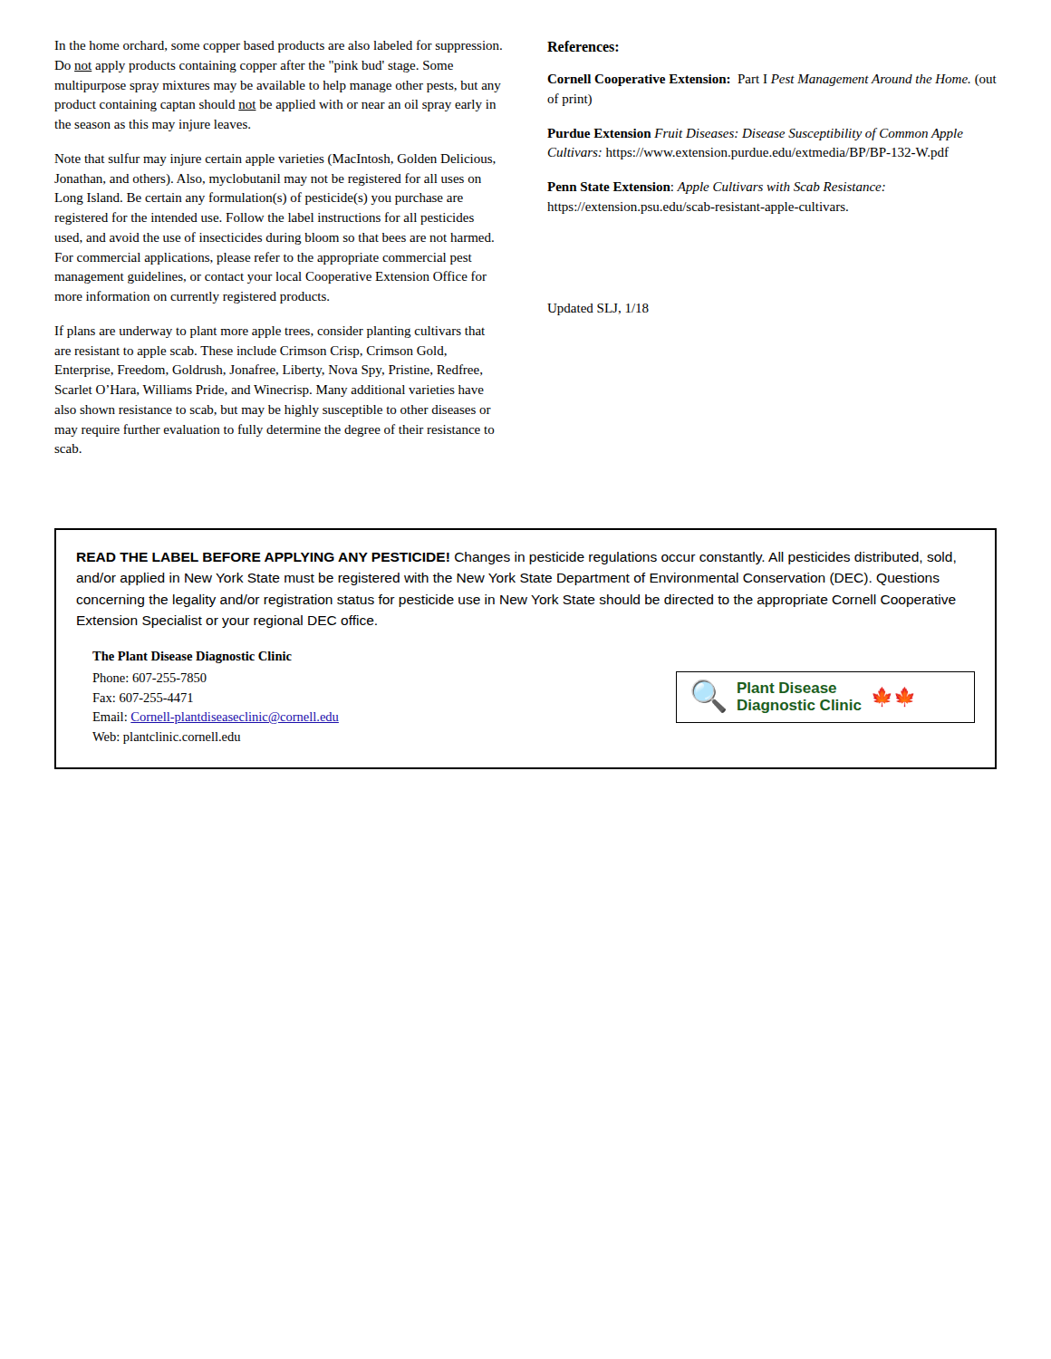In the home orchard, some copper based products are also labeled for suppression. Do not apply products containing copper after the "pink bud' stage. Some multipurpose spray mixtures may be available to help manage other pests, but any product containing captan should not be applied with or near an oil spray early in the season as this may injure leaves.
Note that sulfur may injure certain apple varieties (MacIntosh, Golden Delicious, Jonathan, and others). Also, myclobutanil may not be registered for all uses on Long Island. Be certain any formulation(s) of pesticide(s) you purchase are registered for the intended use. Follow the label instructions for all pesticides used, and avoid the use of insecticides during bloom so that bees are not harmed. For commercial applications, please refer to the appropriate commercial pest management guidelines, or contact your local Cooperative Extension Office for more information on currently registered products.
If plans are underway to plant more apple trees, consider planting cultivars that are resistant to apple scab. These include Crimson Crisp, Crimson Gold, Enterprise, Freedom, Goldrush, Jonafree, Liberty, Nova Spy, Pristine, Redfree, Scarlet O’Hara, Williams Pride, and Winecrisp. Many additional varieties have also shown resistance to scab, but may be highly susceptible to other diseases or may require further evaluation to fully determine the degree of their resistance to scab.
References:
Cornell Cooperative Extension: Part I Pest Management Around the Home. (out of print)
Purdue Extension Fruit Diseases: Disease Susceptibility of Common Apple Cultivars: https://www.extension.purdue.edu/extmedia/BP/BP-132-W.pdf
Penn State Extension: Apple Cultivars with Scab Resistance: https://extension.psu.edu/scab-resistant-apple-cultivars.
Updated SLJ, 1/18
READ THE LABEL BEFORE APPLYING ANY PESTICIDE! Changes in pesticide regulations occur constantly. All pesticides distributed, sold, and/or applied in New York State must be registered with the New York State Department of Environmental Conservation (DEC). Questions concerning the legality and/or registration status for pesticide use in New York State should be directed to the appropriate Cornell Cooperative Extension Specialist or your regional DEC office.
The Plant Disease Diagnostic Clinic Phone: 607-255-7850
Fax: 607-255-4471
Email: Cornell-plantdiseaseclinic@cornell.edu
Web: plantclinic.cornell.edu
🔍 Plant Disease Diagnostic Clinic 🍁🍁